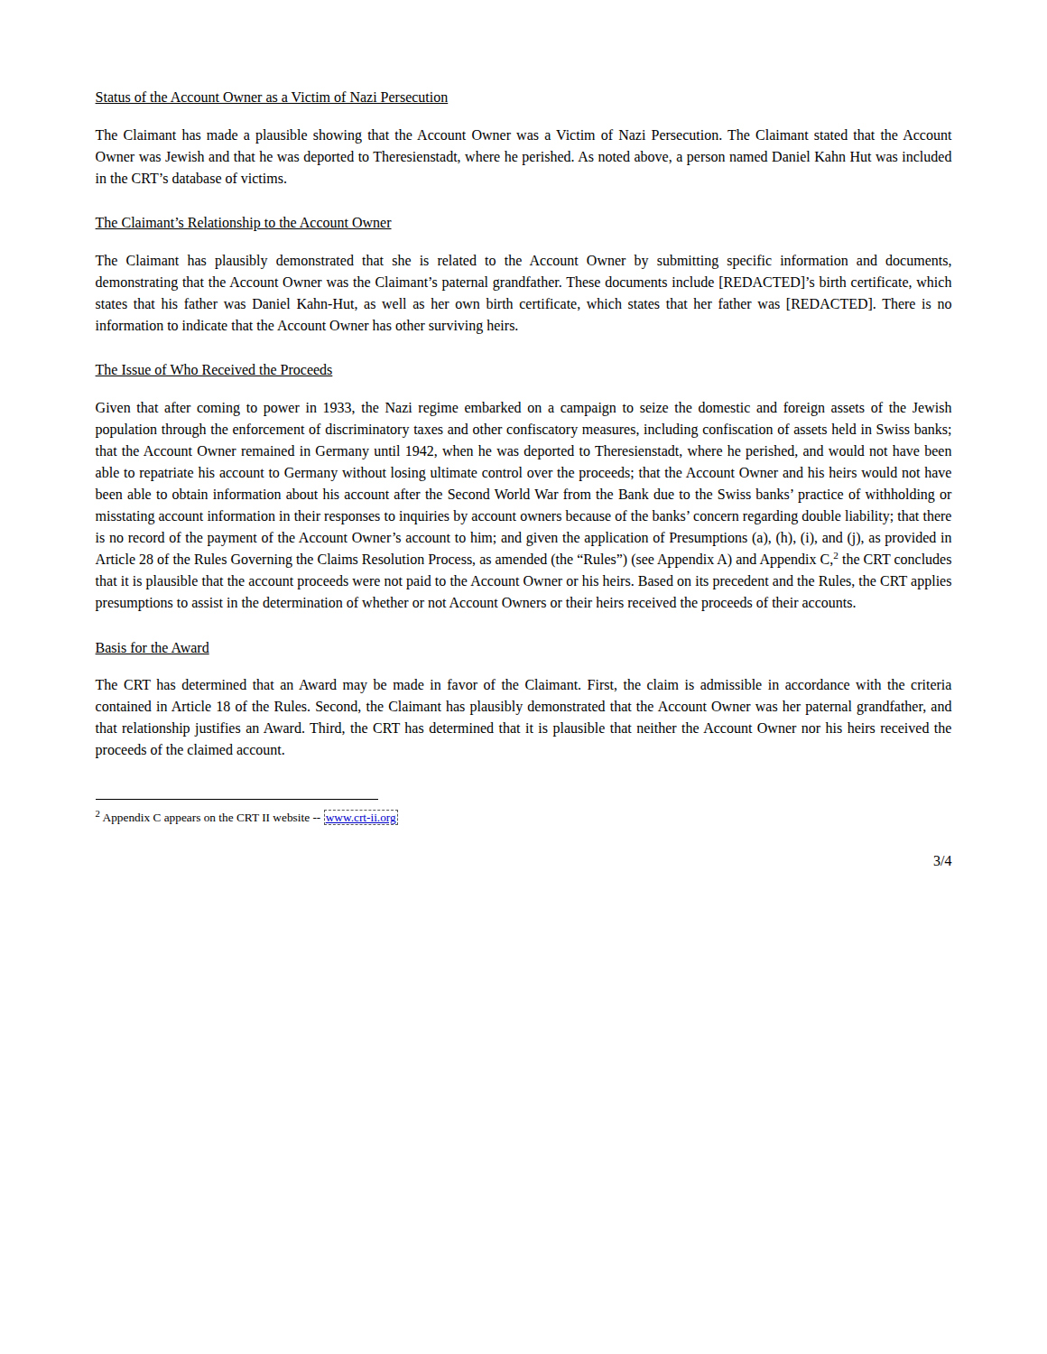Status of the Account Owner as a Victim of Nazi Persecution
The Claimant has made a plausible showing that the Account Owner was a Victim of Nazi Persecution. The Claimant stated that the Account Owner was Jewish and that he was deported to Theresienstadt, where he perished. As noted above, a person named Daniel Kahn Hut was included in the CRT’s database of victims.
The Claimant’s Relationship to the Account Owner
The Claimant has plausibly demonstrated that she is related to the Account Owner by submitting specific information and documents, demonstrating that the Account Owner was the Claimant’s paternal grandfather. These documents include [REDACTED]’s birth certificate, which states that his father was Daniel Kahn-Hut, as well as her own birth certificate, which states that her father was [REDACTED]. There is no information to indicate that the Account Owner has other surviving heirs.
The Issue of Who Received the Proceeds
Given that after coming to power in 1933, the Nazi regime embarked on a campaign to seize the domestic and foreign assets of the Jewish population through the enforcement of discriminatory taxes and other confiscatory measures, including confiscation of assets held in Swiss banks; that the Account Owner remained in Germany until 1942, when he was deported to Theresienstadt, where he perished, and would not have been able to repatriate his account to Germany without losing ultimate control over the proceeds; that the Account Owner and his heirs would not have been able to obtain information about his account after the Second World War from the Bank due to the Swiss banks’ practice of withholding or misstating account information in their responses to inquiries by account owners because of the banks’ concern regarding double liability; that there is no record of the payment of the Account Owner’s account to him; and given the application of Presumptions (a), (h), (i), and (j), as provided in Article 28 of the Rules Governing the Claims Resolution Process, as amended (the “Rules”) (see Appendix A) and Appendix C,2 the CRT concludes that it is plausible that the account proceeds were not paid to the Account Owner or his heirs. Based on its precedent and the Rules, the CRT applies presumptions to assist in the determination of whether or not Account Owners or their heirs received the proceeds of their accounts.
Basis for the Award
The CRT has determined that an Award may be made in favor of the Claimant. First, the claim is admissible in accordance with the criteria contained in Article 18 of the Rules. Second, the Claimant has plausibly demonstrated that the Account Owner was her paternal grandfather, and that relationship justifies an Award. Third, the CRT has determined that it is plausible that neither the Account Owner nor his heirs received the proceeds of the claimed account.
2 Appendix C appears on the CRT II website -- www.crt-ii.org
3/4